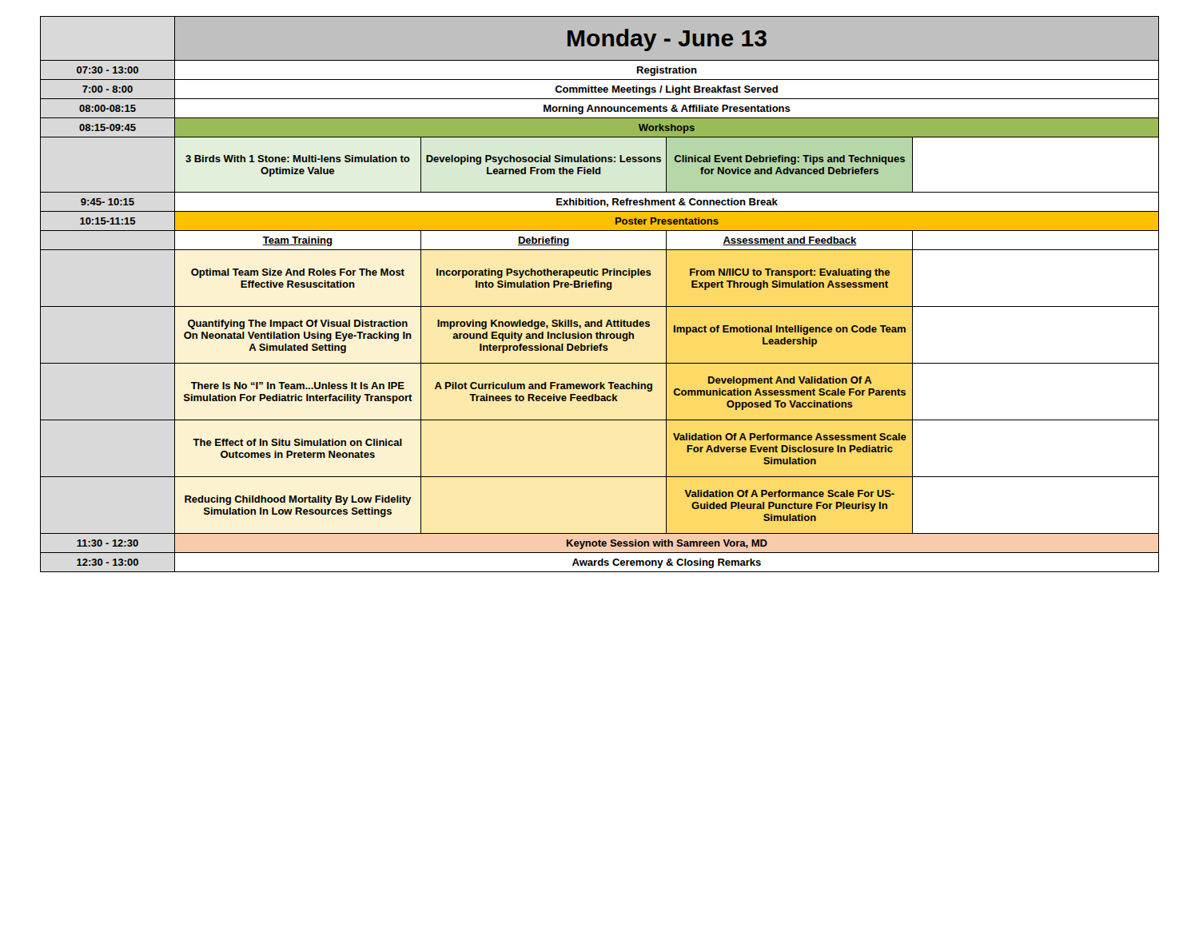| | Monday - June 13 |
| 07:30 - 13:00 | Registration |
| 7:00 - 8:00 | Committee Meetings / Light Breakfast Served |
| 08:00-08:15 | Morning Announcements & Affiliate Presentations |
| 08:15-09:45 | Workshops |
| | 3 Birds With 1 Stone: Multi-lens Simulation to Optimize Value | Developing Psychosocial Simulations: Lessons Learned From the Field | Clinical Event Debriefing: Tips and Techniques for Novice and Advanced Debriefers | |
| 9:45- 10:15 | Exhibition, Refreshment & Connection Break |
| 10:15-11:15 | Poster Presentations |
| | Team Training | Debriefing | Assessment and Feedback | |
| | Optimal Team Size And Roles For The Most Effective Resuscitation | Incorporating Psychotherapeutic Principles Into Simulation Pre-Briefing | From N/IICU to Transport: Evaluating the Expert Through Simulation Assessment | |
| | Quantifying The Impact Of Visual Distraction On Neonatal Ventilation Using Eye-Tracking In A Simulated Setting | Improving Knowledge, Skills, and Attitudes around Equity and Inclusion through Interprofessional Debriefs | Impact of Emotional Intelligence on Code Team Leadership | |
| | There Is No “I” In Team...Unless It Is An IPE Simulation For Pediatric Interfacility Transport | A Pilot Curriculum and Framework Teaching Trainees to Receive Feedback | Development And Validation Of A Communication Assessment Scale For Parents Opposed To Vaccinations | |
| | The Effect of In Situ Simulation on Clinical Outcomes in Preterm Neonates | | Validation Of A Performance Assessment Scale For Adverse Event Disclosure In Pediatric Simulation | |
| | Reducing Childhood Mortality By Low Fidelity Simulation In Low Resources Settings | | Validation Of A Performance Scale For US-Guided Pleural Puncture For Pleurisy In Simulation | |
| 11:30 - 12:30 | Keynote Session with Samreen Vora, MD |
| 12:30 - 13:00 | Awards Ceremony & Closing Remarks |